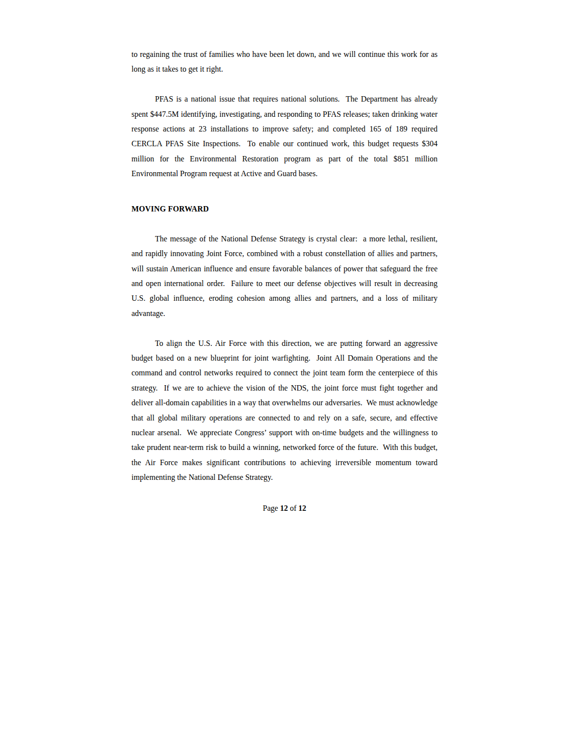to regaining the trust of families who have been let down, and we will continue this work for as long as it takes to get it right.
PFAS is a national issue that requires national solutions. The Department has already spent $447.5M identifying, investigating, and responding to PFAS releases; taken drinking water response actions at 23 installations to improve safety; and completed 165 of 189 required CERCLA PFAS Site Inspections. To enable our continued work, this budget requests $304 million for the Environmental Restoration program as part of the total $851 million Environmental Program request at Active and Guard bases.
Moving Forward
The message of the National Defense Strategy is crystal clear: a more lethal, resilient, and rapidly innovating Joint Force, combined with a robust constellation of allies and partners, will sustain American influence and ensure favorable balances of power that safeguard the free and open international order. Failure to meet our defense objectives will result in decreasing U.S. global influence, eroding cohesion among allies and partners, and a loss of military advantage.
To align the U.S. Air Force with this direction, we are putting forward an aggressive budget based on a new blueprint for joint warfighting. Joint All Domain Operations and the command and control networks required to connect the joint team form the centerpiece of this strategy. If we are to achieve the vision of the NDS, the joint force must fight together and deliver all-domain capabilities in a way that overwhelms our adversaries. We must acknowledge that all global military operations are connected to and rely on a safe, secure, and effective nuclear arsenal. We appreciate Congress’ support with on-time budgets and the willingness to take prudent near-term risk to build a winning, networked force of the future. With this budget, the Air Force makes significant contributions to achieving irreversible momentum toward implementing the National Defense Strategy.
Page 12 of 12